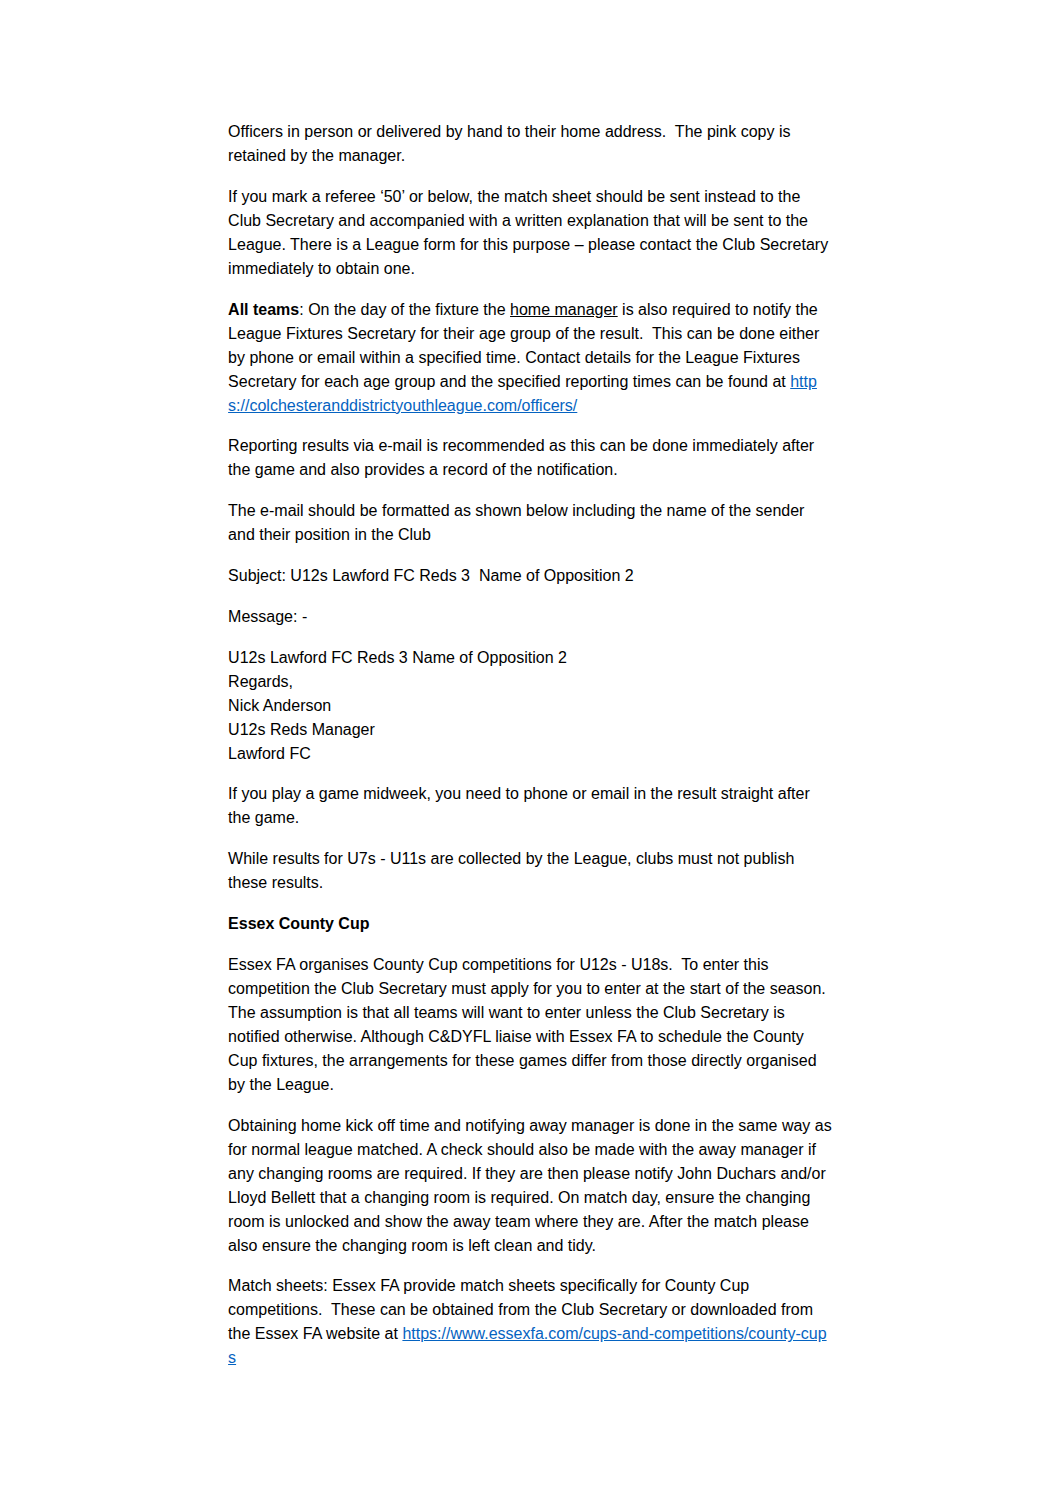Officers in person or delivered by hand to their home address. The pink copy is retained by the manager.
If you mark a referee ‘50’ or below, the match sheet should be sent instead to the Club Secretary and accompanied with a written explanation that will be sent to the League. There is a League form for this purpose – please contact the Club Secretary immediately to obtain one.
All teams: On the day of the fixture the home manager is also required to notify the League Fixtures Secretary for their age group of the result. This can be done either by phone or email within a specified time. Contact details for the League Fixtures Secretary for each age group and the specified reporting times can be found at https://colchesteranddistrictyouthleague.com/officers/
Reporting results via e-mail is recommended as this can be done immediately after the game and also provides a record of the notification.
The e-mail should be formatted as shown below including the name of the sender and their position in the Club
Subject: U12s Lawford FC Reds 3 Name of Opposition 2
Message: -
U12s Lawford FC Reds 3 Name of Opposition 2
Regards,
Nick Anderson
U12s Reds Manager
Lawford FC
If you play a game midweek, you need to phone or email in the result straight after the game.
While results for U7s - U11s are collected by the League, clubs must not publish these results.
Essex County Cup
Essex FA organises County Cup competitions for U12s - U18s. To enter this competition the Club Secretary must apply for you to enter at the start of the season. The assumption is that all teams will want to enter unless the Club Secretary is notified otherwise. Although C&DYFL liaise with Essex FA to schedule the County Cup fixtures, the arrangements for these games differ from those directly organised by the League.
Obtaining home kick off time and notifying away manager is done in the same way as for normal league matched. A check should also be made with the away manager if any changing rooms are required. If they are then please notify John Duchars and/or Lloyd Bellett that a changing room is required. On match day, ensure the changing room is unlocked and show the away team where they are. After the match please also ensure the changing room is left clean and tidy.
Match sheets: Essex FA provide match sheets specifically for County Cup competitions. These can be obtained from the Club Secretary or downloaded from the Essex FA website at https://www.essexfa.com/cups-and-competitions/county-cups